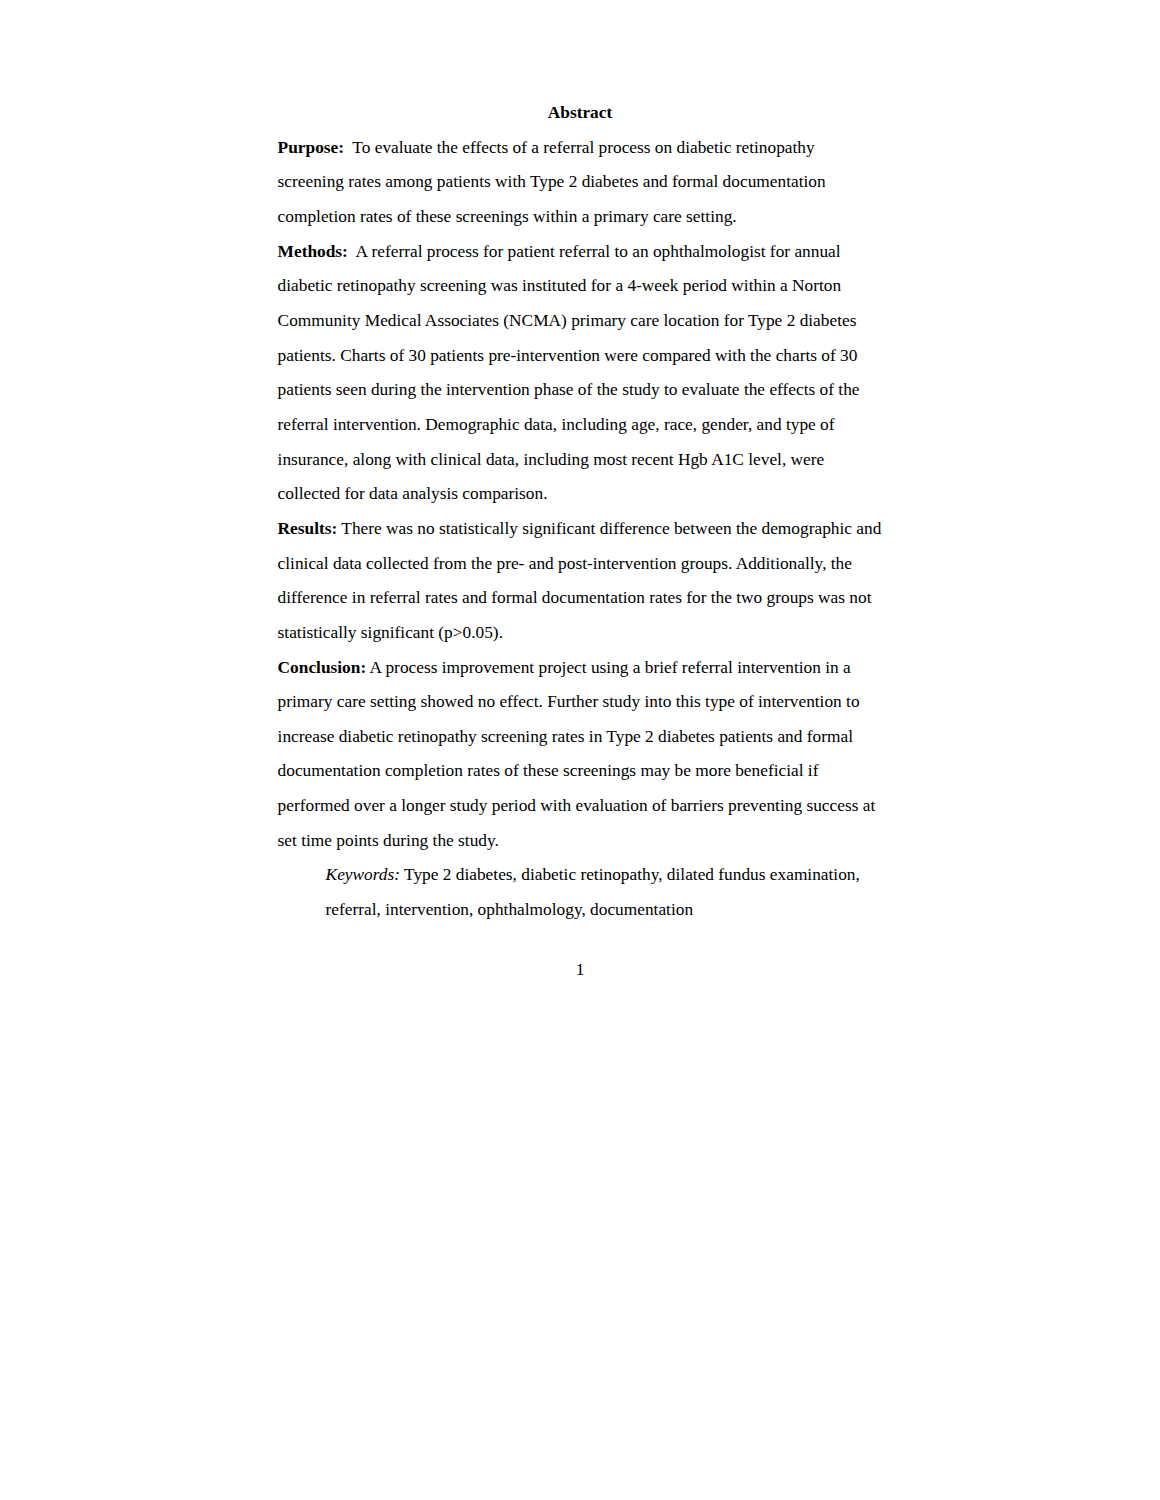Abstract
Purpose: To evaluate the effects of a referral process on diabetic retinopathy screening rates among patients with Type 2 diabetes and formal documentation completion rates of these screenings within a primary care setting.
Methods: A referral process for patient referral to an ophthalmologist for annual diabetic retinopathy screening was instituted for a 4-week period within a Norton Community Medical Associates (NCMA) primary care location for Type 2 diabetes patients. Charts of 30 patients pre-intervention were compared with the charts of 30 patients seen during the intervention phase of the study to evaluate the effects of the referral intervention. Demographic data, including age, race, gender, and type of insurance, along with clinical data, including most recent Hgb A1C level, were collected for data analysis comparison.
Results: There was no statistically significant difference between the demographic and clinical data collected from the pre- and post-intervention groups. Additionally, the difference in referral rates and formal documentation rates for the two groups was not statistically significant (p>0.05).
Conclusion: A process improvement project using a brief referral intervention in a primary care setting showed no effect. Further study into this type of intervention to increase diabetic retinopathy screening rates in Type 2 diabetes patients and formal documentation completion rates of these screenings may be more beneficial if performed over a longer study period with evaluation of barriers preventing success at set time points during the study.
Keywords: Type 2 diabetes, diabetic retinopathy, dilated fundus examination, referral, intervention, ophthalmology, documentation
1